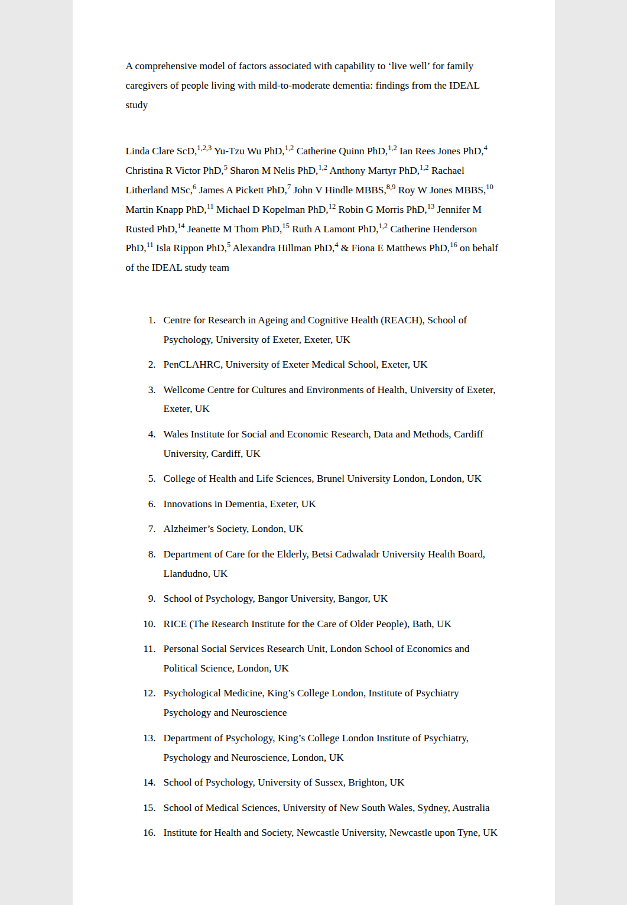A comprehensive model of factors associated with capability to ‘live well’ for family caregivers of people living with mild-to-moderate dementia: findings from the IDEAL study
Linda Clare ScD,1,2,3 Yu-Tzu Wu PhD,1,2 Catherine Quinn PhD,1,2 Ian Rees Jones PhD,4 Christina R Victor PhD,5 Sharon M Nelis PhD,1,2 Anthony Martyr PhD,1,2 Rachael Litherland MSc,6 James A Pickett PhD,7 John V Hindle MBBS,8,9 Roy W Jones MBBS,10 Martin Knapp PhD,11 Michael D Kopelman PhD,12 Robin G Morris PhD,13 Jennifer M Rusted PhD,14 Jeanette M Thom PhD,15 Ruth A Lamont PhD,1,2 Catherine Henderson PhD,11 Isla Rippon PhD,5 Alexandra Hillman PhD,4 & Fiona E Matthews PhD,16 on behalf of the IDEAL study team
Centre for Research in Ageing and Cognitive Health (REACH), School of Psychology, University of Exeter, Exeter, UK
PenCLAHRC, University of Exeter Medical School, Exeter, UK
Wellcome Centre for Cultures and Environments of Health, University of Exeter, Exeter, UK
Wales Institute for Social and Economic Research, Data and Methods, Cardiff University, Cardiff, UK
College of Health and Life Sciences, Brunel University London, London, UK
Innovations in Dementia, Exeter, UK
Alzheimer’s Society, London, UK
Department of Care for the Elderly, Betsi Cadwaladr University Health Board, Llandudno, UK
School of Psychology, Bangor University, Bangor, UK
RICE (The Research Institute for the Care of Older People), Bath, UK
Personal Social Services Research Unit, London School of Economics and Political Science, London, UK
Psychological Medicine, King’s College London, Institute of Psychiatry Psychology and Neuroscience
Department of Psychology, King’s College London Institute of Psychiatry, Psychology and Neuroscience, London, UK
School of Psychology, University of Sussex, Brighton, UK
School of Medical Sciences, University of New South Wales, Sydney, Australia
Institute for Health and Society, Newcastle University, Newcastle upon Tyne, UK